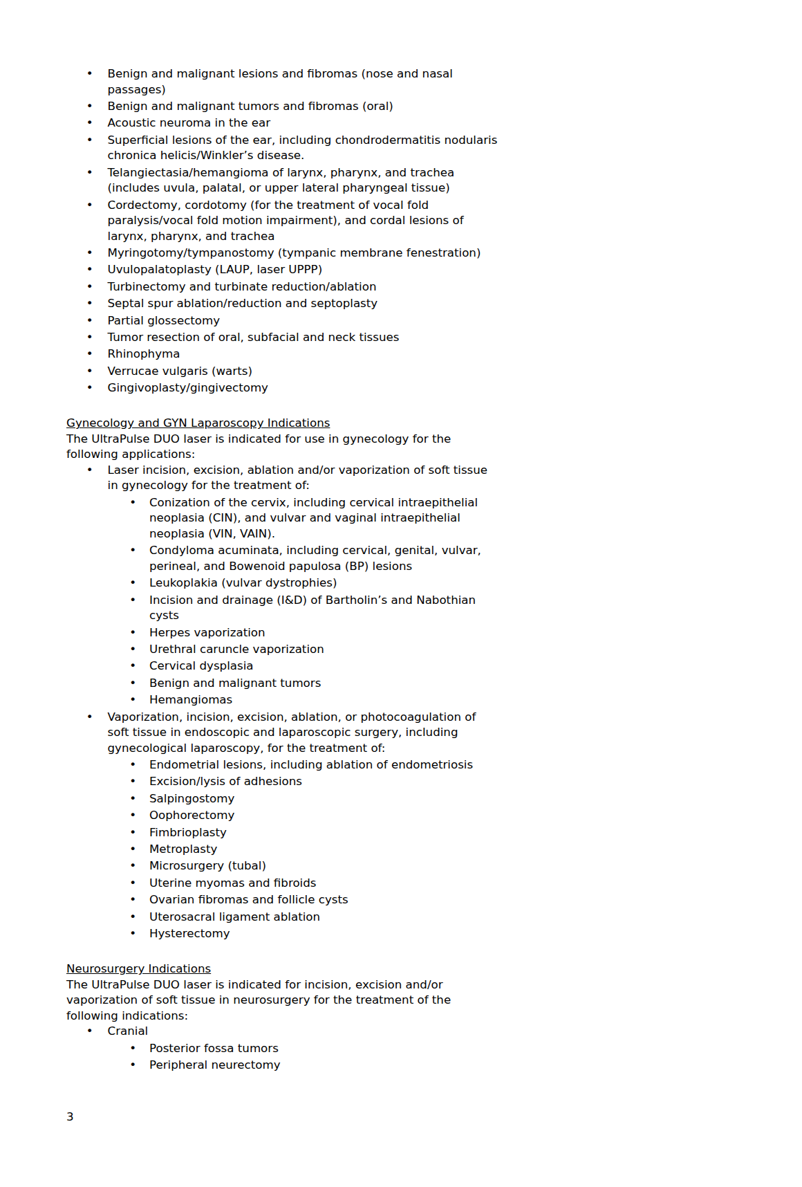Benign and malignant lesions and fibromas (nose and nasal passages)
Benign and malignant tumors and fibromas (oral)
Acoustic neuroma in the ear
Superficial lesions of the ear, including chondrodermatitis nodularis chronica helicis/Winkler’s disease.
Telangiectasia/hemangioma of larynx, pharynx, and trachea (includes uvula, palatal, or upper lateral pharyngeal tissue)
Cordectomy, cordotomy (for the treatment of vocal fold paralysis/vocal fold motion impairment), and cordal lesions of larynx, pharynx, and trachea
Myringotomy/tympanostomy (tympanic membrane fenestration)
Uvulopalatoplasty (LAUP, laser UPPP)
Turbinectomy and turbinate reduction/ablation
Septal spur ablation/reduction and septoplasty
Partial glossectomy
Tumor resection of oral, subfacial and neck tissues
Rhinophyma
Verrucae vulgaris (warts)
Gingivoplasty/gingivectomy
Gynecology and GYN Laparoscopy Indications
The UltraPulse DUO laser is indicated for use in gynecology for the following applications:
Laser incision, excision, ablation and/or vaporization of soft tissue in gynecology for the treatment of:
Conization of the cervix, including cervical intraepithelial neoplasia (CIN), and vulvar and vaginal intraepithelial neoplasia (VIN, VAIN).
Condyloma acuminata, including cervical, genital, vulvar, perineal, and Bowenoid papulosa (BP) lesions
Leukoplakia (vulvar dystrophies)
Incision and drainage (I&D) of Bartholin’s and Nabothian cysts
Herpes vaporization
Urethral caruncle vaporization
Cervical dysplasia
Benign and malignant tumors
Hemangiomas
Vaporization, incision, excision, ablation, or photocoagulation of soft tissue in endoscopic and laparoscopic surgery, including gynecological laparoscopy, for the treatment of:
Endometrial lesions, including ablation of endometriosis
Excision/lysis of adhesions
Salpingostomy
Oophorectomy
Fimbrioplasty
Metroplasty
Microsurgery (tubal)
Uterine myomas and fibroids
Ovarian fibromas and follicle cysts
Uterosacral ligament ablation
Hysterectomy
Neurosurgery Indications
The UltraPulse DUO laser is indicated for incision, excision and/or vaporization of soft tissue in neurosurgery for the treatment of the following indications:
Cranial
Posterior fossa tumors
Peripheral neurectomy
3